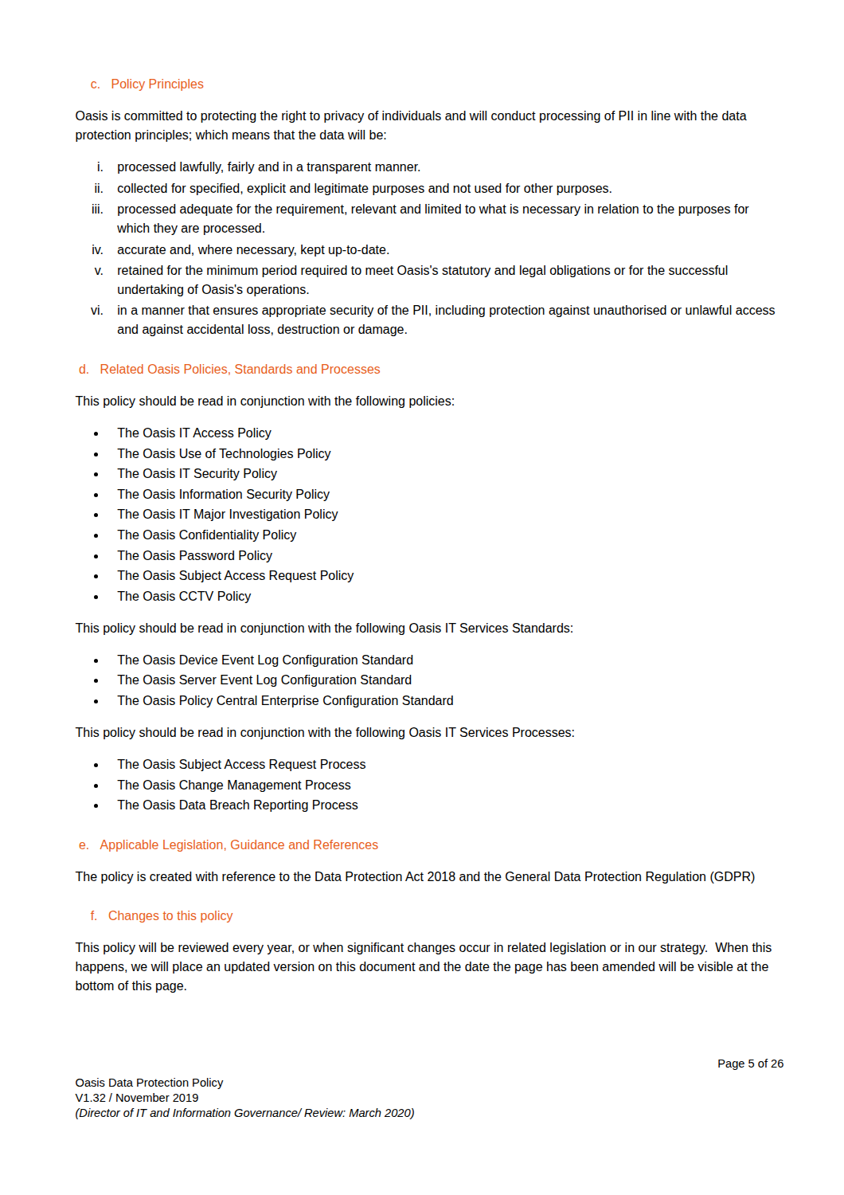c. Policy Principles
Oasis is committed to protecting the right to privacy of individuals and will conduct processing of PII in line with the data protection principles; which means that the data will be:
processed lawfully, fairly and in a transparent manner.
collected for specified, explicit and legitimate purposes and not used for other purposes.
processed adequate for the requirement, relevant and limited to what is necessary in relation to the purposes for which they are processed.
accurate and, where necessary, kept up-to-date.
retained for the minimum period required to meet Oasis's statutory and legal obligations or for the successful undertaking of Oasis's operations.
in a manner that ensures appropriate security of the PII, including protection against unauthorised or unlawful access and against accidental loss, destruction or damage.
d. Related Oasis Policies, Standards and Processes
This policy should be read in conjunction with the following policies:
The Oasis IT Access Policy
The Oasis Use of Technologies Policy
The Oasis IT Security Policy
The Oasis Information Security Policy
The Oasis IT Major Investigation Policy
The Oasis Confidentiality Policy
The Oasis Password Policy
The Oasis Subject Access Request Policy
The Oasis CCTV Policy
This policy should be read in conjunction with the following Oasis IT Services Standards:
The Oasis Device Event Log Configuration Standard
The Oasis Server Event Log Configuration Standard
The Oasis Policy Central Enterprise Configuration Standard
This policy should be read in conjunction with the following Oasis IT Services Processes:
The Oasis Subject Access Request Process
The Oasis Change Management Process
The Oasis Data Breach Reporting Process
e. Applicable Legislation, Guidance and References
The policy is created with reference to the Data Protection Act 2018 and the General Data Protection Regulation (GDPR)
f. Changes to this policy
This policy will be reviewed every year, or when significant changes occur in related legislation or in our strategy. When this happens, we will place an updated version on this document and the date the page has been amended will be visible at the bottom of this page.
Page 5 of 26
Oasis Data Protection Policy
V1.32 / November 2019
(Director of IT and Information Governance/ Review: March 2020)